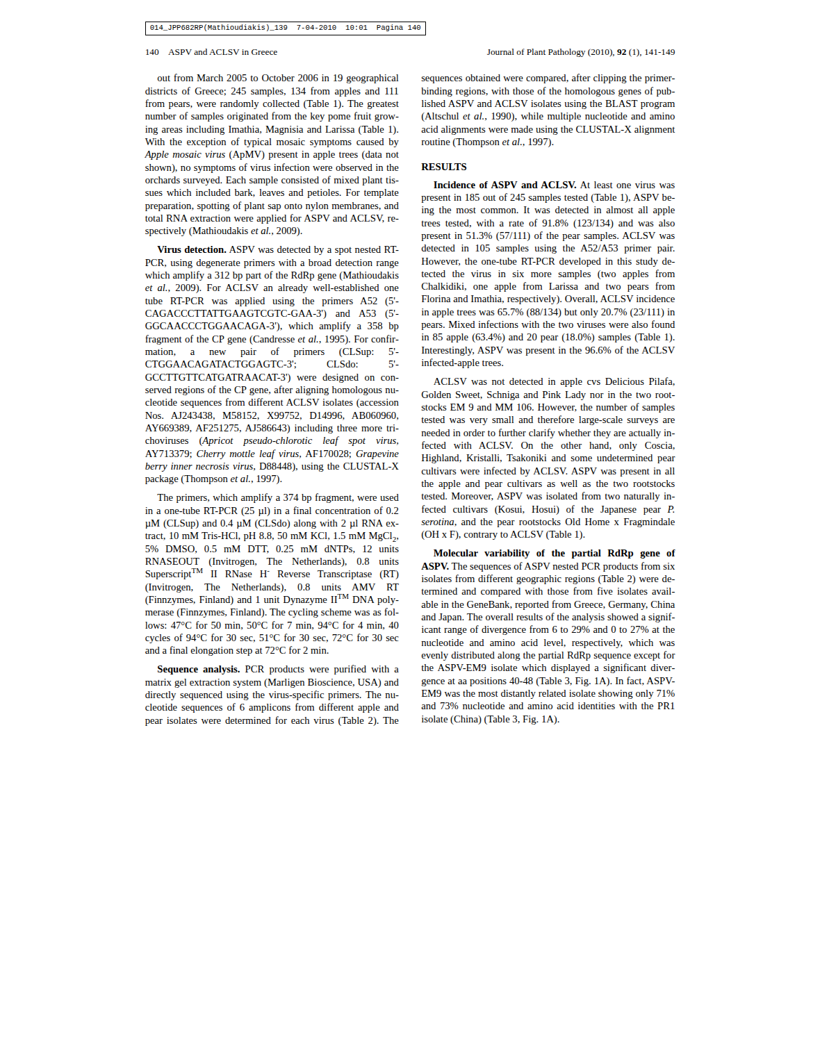014_JPP682RP(Mathioudiakis)_139 7-04-2010 10:01 Pagina 140
140 ASPV and ACLSV in Greece
Journal of Plant Pathology (2010), 92 (1), 141-149
out from March 2005 to October 2006 in 19 geographical districts of Greece; 245 samples, 134 from apples and 111 from pears, were randomly collected (Table 1). The greatest number of samples originated from the key pome fruit growing areas including Imathia, Magnisia and Larissa (Table 1). With the exception of typical mosaic symptoms caused by Apple mosaic virus (ApMV) present in apple trees (data not shown), no symptoms of virus infection were observed in the orchards surveyed. Each sample consisted of mixed plant tissues which included bark, leaves and petioles. For template preparation, spotting of plant sap onto nylon membranes, and total RNA extraction were applied for ASPV and ACLSV, respectively (Mathioudakis et al., 2009).
Virus detection. ASPV was detected by a spot nested RT-PCR, using degenerate primers with a broad detection range which amplify a 312 bp part of the RdRp gene (Mathioudakis et al., 2009). For ACLSV an already well-established one tube RT-PCR was applied using the primers A52 (5'- CAGACCCTTATTGAAGTCGTC-GAA-3') and A53 (5'- GGCAACCCTGGAACAGA-3'), which amplify a 358 bp fragment of the CP gene (Candresse et al., 1995). For confirmation, a new pair of primers (CLSup: 5'- CTGGAACAGATACTGGAGTC-3'; CLSdo: 5'- GCCTTGTTCATGATRAACAT-3') were designed on conserved regions of the CP gene, after aligning homologous nucleotide sequences from different ACLSV isolates (accession Nos. AJ243438, M58152, X99752, D14996, AB060960, AY669389, AF251275, AJ586643) including three more trichoviruses (Apricot pseudo-chlorotic leaf spot virus, AY713379; Cherry mottle leaf virus, AF170028; Grapevine berry inner necrosis virus, D88448), using the CLUSTAL-X package (Thompson et al., 1997).
The primers, which amplify a 374 bp fragment, were used in a one-tube RT-PCR (25 µl) in a final concentration of 0.2 µM (CLSup) and 0.4 µM (CLSdo) along with 2 µl RNA extract, 10 mM Tris-HCl, pH 8.8, 50 mM KCl, 1.5 mM MgCl2, 5% DMSO, 0.5 mM DTT, 0.25 mM dNTPs, 12 units RNASEOUT (Invitrogen, The Netherlands), 0.8 units SuperscriptTM II RNase H- Reverse Transcriptase (RT) (Invitrogen, The Netherlands), 0.8 units AMV RT (Finnzymes, Finland) and 1 unit Dynazyme IITM DNA polymerase (Finnzymes, Finland). The cycling scheme was as follows: 47°C for 50 min, 50°C for 7 min, 94°C for 4 min, 40 cycles of 94°C for 30 sec, 51°C for 30 sec, 72°C for 30 sec and a final elongation step at 72°C for 2 min.
Sequence analysis. PCR products were purified with a matrix gel extraction system (Marligen Bioscience, USA) and directly sequenced using the virus-specific primers. The nucleotide sequences of 6 amplicons from different apple and pear isolates were determined for each virus (Table 2). The sequences obtained were compared, after clipping the primer-binding regions, with those of the homologous genes of published ASPV and ACLSV isolates using the BLAST program (Altschul et al., 1990), while multiple nucleotide and amino acid alignments were made using the CLUSTAL-X alignment routine (Thompson et al., 1997).
RESULTS
Incidence of ASPV and ACLSV. At least one virus was present in 185 out of 245 samples tested (Table 1), ASPV being the most common. It was detected in almost all apple trees tested, with a rate of 91.8% (123/134) and was also present in 51.3% (57/111) of the pear samples. ACLSV was detected in 105 samples using the A52/A53 primer pair. However, the one-tube RT-PCR developed in this study detected the virus in six more samples (two apples from Chalkidiki, one apple from Larissa and two pears from Florina and Imathia, respectively). Overall, ACLSV incidence in apple trees was 65.7% (88/134) but only 20.7% (23/111) in pears. Mixed infections with the two viruses were also found in 85 apple (63.4%) and 20 pear (18.0%) samples (Table 1). Interestingly, ASPV was present in the 96.6% of the ACLSV infected-apple trees.
ACLSV was not detected in apple cvs Delicious Pilafa, Golden Sweet, Schniga and Pink Lady nor in the two rootstocks EM 9 and MM 106. However, the number of samples tested was very small and therefore large-scale surveys are needed in order to further clarify whether they are actually infected with ACLSV. On the other hand, only Coscia, Highland, Kristalli, Tsakoniki and some undetermined pear cultivars were infected by ACLSV. ASPV was present in all the apple and pear cultivars as well as the two rootstocks tested. Moreover, ASPV was isolated from two naturally infected cultivars (Kosui, Hosui) of the Japanese pear P. serotina, and the pear rootstocks Old Home x Fragmindale (OH x F), contrary to ACLSV (Table 1).
Molecular variability of the partial RdRp gene of ASPV. The sequences of ASPV nested PCR products from six isolates from different geographic regions (Table 2) were determined and compared with those from five isolates available in the GeneBank, reported from Greece, Germany, China and Japan. The overall results of the analysis showed a significant range of divergence from 6 to 29% and 0 to 27% at the nucleotide and amino acid level, respectively, which was evenly distributed along the partial RdRp sequence except for the ASPV-EM9 isolate which displayed a significant divergence at aa positions 40-48 (Table 3, Fig. 1A). In fact, ASPV-EM9 was the most distantly related isolate showing only 71% and 73% nucleotide and amino acid identities with the PR1 isolate (China) (Table 3, Fig. 1A).